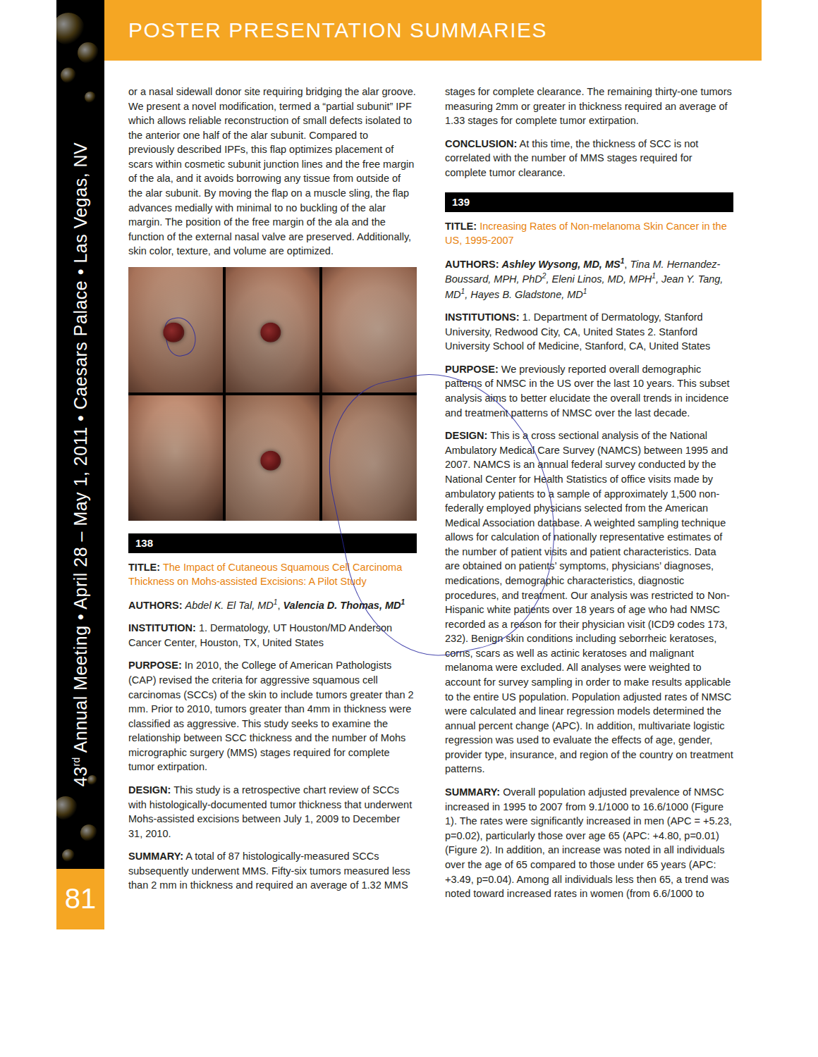43rd Annual Meeting • April 28 – May 1, 2011 • Caesars Palace • Las Vegas, NV
81
Poster Presentation Summaries
or a nasal sidewall donor site requiring bridging the alar groove. We present a novel modification, termed a “partial subunit” IPF which allows reliable reconstruction of small defects isolated to the anterior one half of the alar subunit. Compared to previously described IPFs, this flap optimizes placement of scars within cosmetic subunit junction lines and the free margin of the ala, and it avoids borrowing any tissue from outside of the alar subunit. By moving the flap on a muscle sling, the flap advances medially with minimal to no buckling of the alar margin. The position of the free margin of the ala and the function of the external nasal valve are preserved. Additionally, skin color, texture, and volume are optimized.
138
TITLE: The Impact of Cutaneous Squamous Cell Carcinoma Thickness on Mohs-assisted Excisions: A Pilot Study
AUTHORS: Abdel K. El Tal, MD1, Valencia D. Thomas, MD1
INSTITUTION: 1. Dermatology, UT Houston/MD Anderson Cancer Center, Houston, TX, United States
PURPOSE: In 2010, the College of American Pathologists (CAP) revised the criteria for aggressive squamous cell carcinomas (SCCs) of the skin to include tumors greater than 2 mm. Prior to 2010, tumors greater than 4mm in thickness were classified as aggressive. This study seeks to examine the relationship between SCC thickness and the number of Mohs micrographic surgery (MMS) stages required for complete tumor extirpation.
DESIGN: This study is a retrospective chart review of SCCs with histologically-documented tumor thickness that underwent Mohs-assisted excisions between July 1, 2009 to December 31, 2010.
SUMMARY: A total of 87 histologically-measured SCCs subsequently underwent MMS. Fifty-six tumors measured less than 2 mm in thickness and required an average of 1.32 MMS stages for complete clearance. The remaining thirty-one tumors measuring 2mm or greater in thickness required an average of 1.33 stages for complete tumor extirpation.
CONCLUSION: At this time, the thickness of SCC is not correlated with the number of MMS stages required for complete tumor clearance.
139
TITLE: Increasing Rates of Non-melanoma Skin Cancer in the US, 1995-2007
AUTHORS: Ashley Wysong, MD, MS1, Tina M. Hernandez-Boussard, MPH, PhD2, Eleni Linos, MD, MPH1, Jean Y. Tang, MD1, Hayes B. Gladstone, MD1
INSTITUTIONS: 1. Department of Dermatology, Stanford University, Redwood City, CA, United States 2. Stanford University School of Medicine, Stanford, CA, United States
PURPOSE: We previously reported overall demographic patterns of NMSC in the US over the last 10 years. This subset analysis aims to better elucidate the overall trends in incidence and treatment patterns of NMSC over the last decade.
DESIGN: This is a cross sectional analysis of the National Ambulatory Medical Care Survey (NAMCS) between 1995 and 2007. NAMCS is an annual federal survey conducted by the National Center for Health Statistics of office visits made by ambulatory patients to a sample of approximately 1,500 non-federally employed physicians selected from the American Medical Association database. A weighted sampling technique allows for calculation of nationally representative estimates of the number of patient visits and patient characteristics. Data are obtained on patients’ symptoms, physicians’ diagnoses, medications, demographic characteristics, diagnostic procedures, and treatment. Our analysis was restricted to Non-Hispanic white patients over 18 years of age who had NMSC recorded as a reason for their physician visit (ICD9 codes 173, 232). Benign skin conditions including seborrheic keratoses, corns, scars as well as actinic keratoses and malignant melanoma were excluded. All analyses were weighted to account for survey sampling in order to make results applicable to the entire US population. Population adjusted rates of NMSC were calculated and linear regression models determined the annual percent change (APC). In addition, multivariate logistic regression was used to evaluate the effects of age, gender, provider type, insurance, and region of the country on treatment patterns.
SUMMARY: Overall population adjusted prevalence of NMSC increased in 1995 to 2007 from 9.1/1000 to 16.6/1000 (Figure 1). The rates were significantly increased in men (APC = +5.23, p=0.02), particularly those over age 65 (APC: +4.80, p=0.01) (Figure 2). In addition, an increase was noted in all individuals over the age of 65 compared to those under 65 years (APC: +3.49, p=0.04). Among all individuals less then 65, a trend was noted toward increased rates in women (from 6.6/1000 to